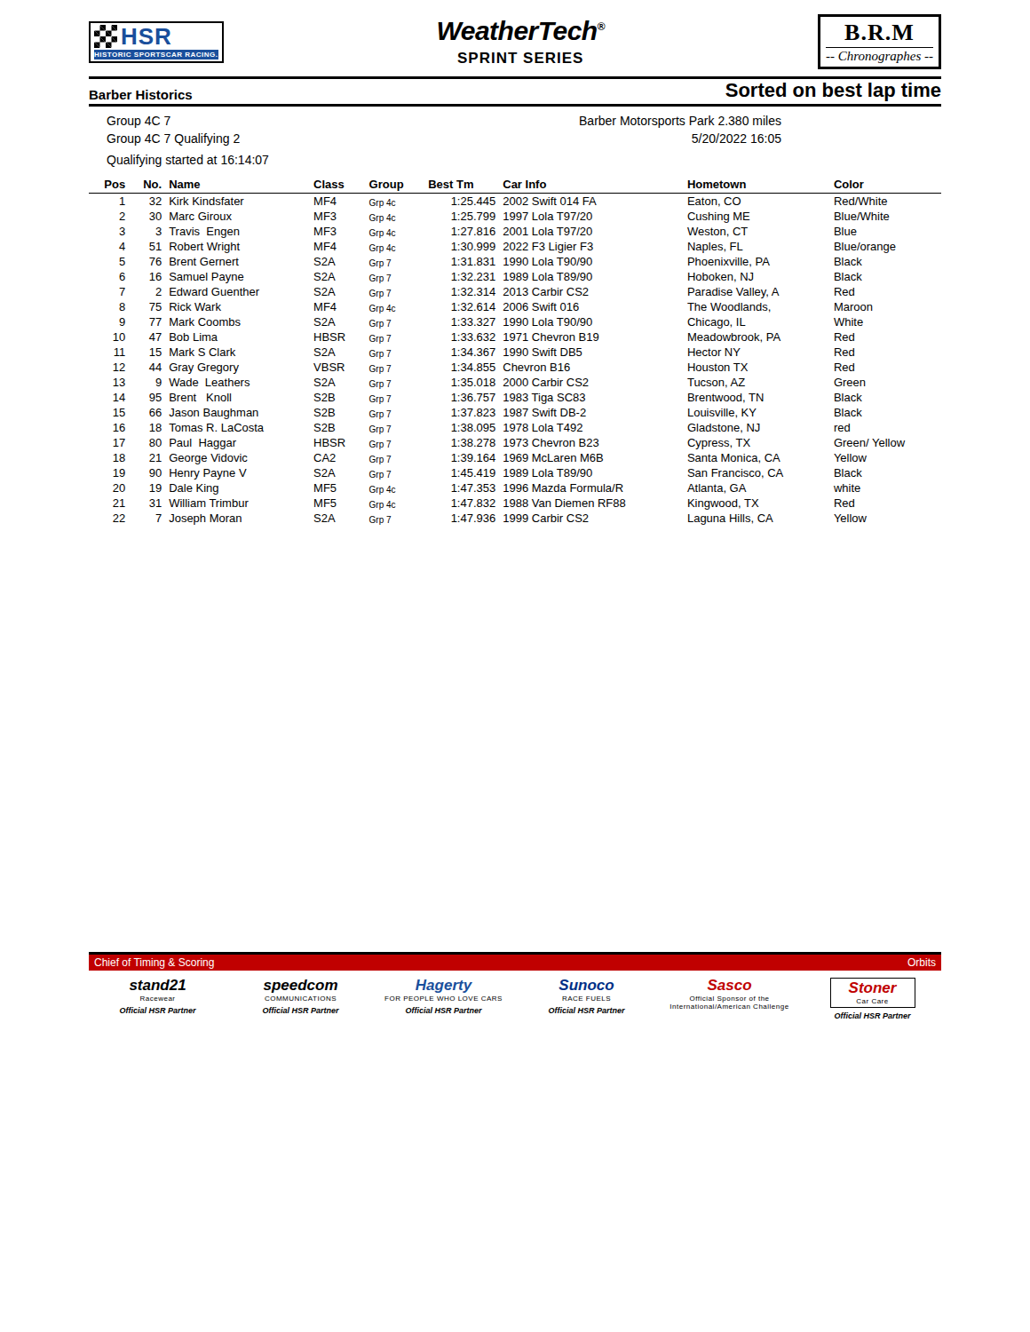HSR
HISTORIC SPORTSCAR RACING.
WeatherTech®
SPRINT SERIES
B.R.M
-- Chronographes --
Barber Historics
Sorted on best lap time
Group 4C 7
Barber Motorsports Park 2.380 miles
Group 4C 7 Qualifying 2
5/20/2022 16:05
Qualifying started at 16:14:07
| Pos | No. | Name | Class | Group | Best Tm | Car Info | Hometown | Color |
| --- | --- | --- | --- | --- | --- | --- | --- | --- |
| 1 | 32 | Kirk Kindsfater | MF4 | Grp 4c | 1:25.445 | 2002 Swift 014 FA | Eaton, CO | Red/White |
| 2 | 30 | Marc Giroux | MF3 | Grp 4c | 1:25.799 | 1997 Lola T97/20 | Cushing ME | Blue/White |
| 3 | 3 | Travis Engen | MF3 | Grp 4c | 1:27.816 | 2001 Lola T97/20 | Weston, CT | Blue |
| 4 | 51 | Robert Wright | MF4 | Grp 4c | 1:30.999 | 2022 F3 Ligier F3 | Naples, FL | Blue/orange |
| 5 | 76 | Brent Gernert | S2A | Grp 7 | 1:31.831 | 1990 Lola T90/90 | Phoenixville, PA | Black |
| 6 | 16 | Samuel Payne | S2A | Grp 7 | 1:32.231 | 1989 Lola T89/90 | Hoboken, NJ | Black |
| 7 | 2 | Edward Guenther | S2A | Grp 7 | 1:32.314 | 2013 Carbir CS2 | Paradise Valley, A | Red |
| 8 | 75 | Rick Wark | MF4 | Grp 4c | 1:32.614 | 2006 Swift 016 | The Woodlands, | Maroon |
| 9 | 77 | Mark Coombs | S2A | Grp 7 | 1:33.327 | 1990 Lola T90/90 | Chicago, IL | White |
| 10 | 47 | Bob Lima | HBSR | Grp 7 | 1:33.632 | 1971 Chevron B19 | Meadowbrook, PA | Red |
| 11 | 15 | Mark S Clark | S2A | Grp 7 | 1:34.367 | 1990 Swift DB5 | Hector NY | Red |
| 12 | 44 | Gray Gregory | VBSR | Grp 7 | 1:34.855 | Chevron B16 | Houston TX | Red |
| 13 | 9 | Wade Leathers | S2A | Grp 7 | 1:35.018 | 2000 Carbir CS2 | Tucson, AZ | Green |
| 14 | 95 | Brent Knoll | S2B | Grp 7 | 1:36.757 | 1983 Tiga SC83 | Brentwood, TN | Black |
| 15 | 66 | Jason Baughman | S2B | Grp 7 | 1:37.823 | 1987 Swift DB-2 | Louisville, KY | Black |
| 16 | 18 | Tomas R. LaCosta | S2B | Grp 7 | 1:38.095 | 1978 Lola T492 | Gladstone, NJ | red |
| 17 | 80 | Paul Haggar | HBSR | Grp 7 | 1:38.278 | 1973 Chevron B23 | Cypress, TX | Green/ Yellow |
| 18 | 21 | George Vidovic | CA2 | Grp 7 | 1:39.164 | 1969 McLaren M6B | Santa Monica, CA | Yellow |
| 19 | 90 | Henry Payne V | S2A | Grp 7 | 1:45.419 | 1989 Lola T89/90 | San Francisco, CA | Black |
| 20 | 19 | Dale King | MF5 | Grp 4c | 1:47.353 | 1996 Mazda Formula/R | Atlanta, GA | white |
| 21 | 31 | William Trimbur | MF5 | Grp 4c | 1:47.832 | 1988 Van Diemen RF88 | Kingwood, TX | Red |
| 22 | 7 | Joseph Moran | S2A | Grp 7 | 1:47.936 | 1999 Carbir CS2 | Laguna Hills, CA | Yellow |
Chief of Timing & Scoring
Orbits
stand21
Racewear
Official HSR Partner
speedcom
COMMUNICATIONS
Official HSR Partner
Hagerty
FOR PEOPLE WHO LOVE CARS
Official HSR Partner
Sunoco
RACE FUELS
Official HSR Partner
Sasco
Official Sponsor of the
International/American Challenge
Stoner
Car Care
Official HSR Partner